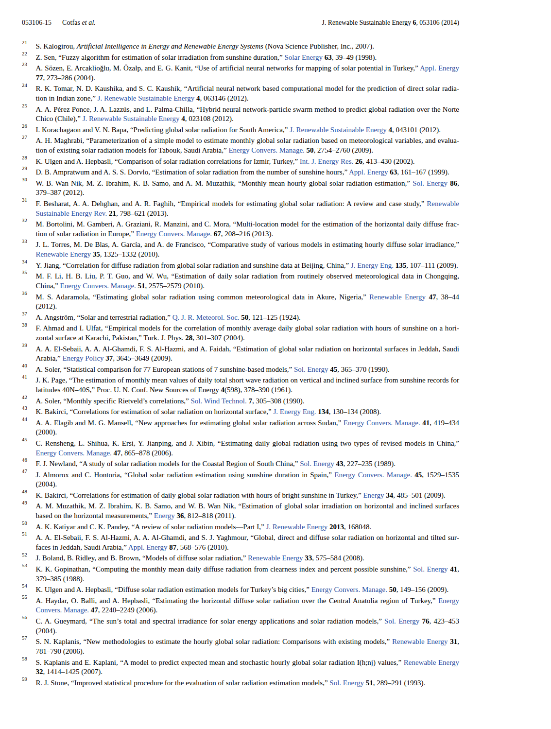053106-15 Cotfas et al.
J. Renewable Sustainable Energy 6, 053106 (2014)
S. Kalogirou, Artificial Intelligence in Energy and Renewable Energy Systems (Nova Science Publisher, Inc., 2007).
Z. Sen, “Fuzzy algorithm for estimation of solar irradiation from sunshine duration,” Solar Energy 63, 39–49 (1998).
A. Sözen, E. Arcaklioğlu, M. Özalp, and E. G. Kanit, “Use of artificial neural networks for mapping of solar potential in Turkey,” Appl. Energy 77, 273–286 (2004).
R. K. Tomar, N. D. Kaushika, and S. C. Kaushik, “Artificial neural network based computational model for the prediction of direct solar radiation in Indian zone,” J. Renewable Sustainable Energy 4, 063146 (2012).
A. A. Pérez Ponce, J. A. Lazzús, and L. Palma-Chilla, “Hybrid neural network-particle swarm method to predict global radiation over the Norte Chico (Chile),” J. Renewable Sustainable Energy 4, 023108 (2012).
I. Korachagaon and V. N. Bapa, “Predicting global solar radiation for South America,” J. Renewable Sustainable Energy 4, 043101 (2012).
A. H. Maghrabi, “Parameterization of a simple model to estimate monthly global solar radiation based on meteorological variables, and evaluation of existing solar radiation models for Tabouk, Saudi Arabia,” Energy Convers. Manage. 50, 2754–2760 (2009).
K. Ulgen and A. Hepbasli, “Comparison of solar radiation correlations for Izmir, Turkey,” Int. J. Energy Res. 26, 413–430 (2002).
D. B. Ampratwum and A. S. S. Dorvlo, “Estimation of solar radiation from the number of sunshine hours,” Appl. Energy 63, 161–167 (1999).
W. B. Wan Nik, M. Z. Ibrahim, K. B. Samo, and A. M. Muzathik, “Monthly mean hourly global solar radiation estimation,” Sol. Energy 86, 379–387 (2012).
F. Besharat, A. A. Dehghan, and A. R. Faghih, “Empirical models for estimating global solar radiation: A review and case study,” Renewable Sustainable Energy Rev. 21, 798–621 (2013).
M. Bortolini, M. Gamberi, A. Graziani, R. Manzini, and C. Mora, “Multi-location model for the estimation of the horizontal daily diffuse fraction of solar radiation in Europe,” Energy Convers. Manage. 67, 208–216 (2013).
J. L. Torres, M. De Blas, A. García, and A. de Francisco, “Comparative study of various models in estimating hourly diffuse solar irradiance,” Renewable Energy 35, 1325–1332 (2010).
Y. Jiang, “Correlation for diffuse radiation from global solar radiation and sunshine data at Beijing, China,” J. Energy Eng. 135, 107–111 (2009).
M. F. Li, H. B. Liu, P. T. Guo, and W. Wu, “Estimation of daily solar radiation from routinely observed meteorological data in Chongqing, China,” Energy Convers. Manage. 51, 2575–2579 (2010).
M. S. Adaramola, “Estimating global solar radiation using common meteorological data in Akure, Nigeria,” Renewable Energy 47, 38–44 (2012).
A. Angström, “Solar and terrestrial radiation,” Q. J. R. Meteorol. Soc. 50, 121–125 (1924).
F. Ahmad and I. Ulfat, “Empirical models for the correlation of monthly average daily global solar radiation with hours of sunshine on a horizontal surface at Karachi, Pakistan,” Turk. J. Phys. 28, 301–307 (2004).
A. A. El-Sebaii, A. A. Al-Ghamdi, F. S. Al-Hazmi, and A. Faidah, “Estimation of global solar radiation on horizontal surfaces in Jeddah, Saudi Arabia,” Energy Policy 37, 3645–3649 (2009).
A. Soler, “Statistical comparison for 77 European stations of 7 sunshine-based models,” Sol. Energy 45, 365–370 (1990).
J. K. Page, “The estimation of monthly mean values of daily total short wave radiation on vertical and inclined surface from sunshine records for latitudes 40N–40S,” Proc. U. N. Conf. New Sources of Energy 4(598), 378–390 (1961).
A. Soler, “Monthly specific Rietveld’s correlations,” Sol. Wind Technol. 7, 305–308 (1990).
K. Bakirci, “Correlations for estimation of solar radiation on horizontal surface,” J. Energy Eng. 134, 130–134 (2008).
A. A. Elagib and M. G. Mansell, “New approaches for estimating global solar radiation across Sudan,” Energy Convers. Manage. 41, 419–434 (2000).
C. Rensheng, L. Shihua, K. Ersi, Y. Jianping, and J. Xibin, “Estimating daily global radiation using two types of revised models in China,” Energy Convers. Manage. 47, 865–878 (2006).
F. J. Newland, “A study of solar radiation models for the Coastal Region of South China,” Sol. Energy 43, 227–235 (1989).
J. Almorox and C. Hontoria, “Global solar radiation estimation using sunshine duration in Spain,” Energy Convers. Manage. 45, 1529–1535 (2004).
K. Bakirci, “Correlations for estimation of daily global solar radiation with hours of bright sunshine in Turkey,” Energy 34, 485–501 (2009).
A. M. Muzathik, M. Z. Ibrahim, K. B. Samo, and W. B. Wan Nik, “Estimation of global solar irradiation on horizontal and inclined surfaces based on the horizontal measurements,” Energy 36, 812–818 (2011).
A. K. Katiyar and C. K. Pandey, “A review of solar radiation models—Part I,” J. Renewable Energy 2013, 168048.
A. A. El-Sebaii, F. S. Al-Hazmi, A. A. Al-Ghamdi, and S. J. Yaghmour, “Global, direct and diffuse solar radiation on horizontal and tilted surfaces in Jeddah, Saudi Arabia,” Appl. Energy 87, 568–576 (2010).
J. Boland, B. Ridley, and B. Brown, “Models of diffuse solar radiation,” Renewable Energy 33, 575–584 (2008).
K. K. Gopinathan, “Computing the monthly mean daily diffuse radiation from clearness index and percent possible sunshine,” Sol. Energy 41, 379–385 (1988).
K. Ulgen and A. Hepbasli, “Diffuse solar radiation estimation models for Turkey’s big cities,” Energy Convers. Manage. 50, 149–156 (2009).
A. Haydar, O. Balli, and A. Hepbasli, “Estimating the horizontal diffuse solar radiation over the Central Anatolia region of Turkey,” Energy Convers. Manage. 47, 2240–2249 (2006).
C. A. Gueymard, “The sun’s total and spectral irradiance for solar energy applications and solar radiation models,” Sol. Energy 76, 423–453 (2004).
S. N. Kaplanis, “New methodologies to estimate the hourly global solar radiation: Comparisons with existing models,” Renewable Energy 31, 781–790 (2006).
S. Kaplanis and E. Kaplani, “A model to predict expected mean and stochastic hourly global solar radiation I(h;nj) values,” Renewable Energy 32, 1414–1425 (2007).
R. J. Stone, “Improved statistical procedure for the evaluation of solar radiation estimation models,” Sol. Energy 51, 289–291 (1993).